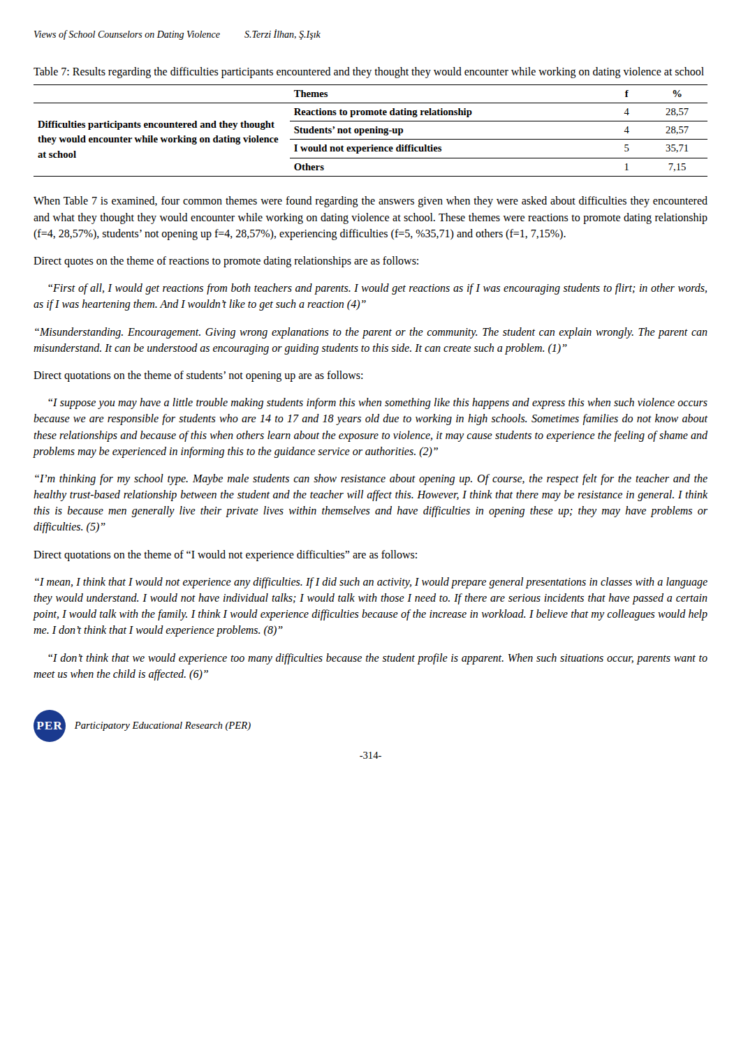Views of School Counselors on Dating ViolenceS.Terzi İlhan, Ş.Işık
Table 7: Results regarding the difficulties participants encountered and they thought they would encounter while working on dating violence at school
| | Themes | f | % |
| --- | --- | --- | --- |
| Difficulties participants encountered and they thought they would encounter while working on dating violence at school | Reactions to promote dating relationship | 4 | 28,57 |
| Students’ not opening-up | 4 | 28,57 |
| I would not experience difficulties | 5 | 35,71 |
| Others | 1 | 7,15 |
When Table 7 is examined, four common themes were found regarding the answers given when they were asked about difficulties they encountered and what they thought they would encounter while working on dating violence at school. These themes were reactions to promote dating relationship (f=4, 28,57%), students’ not opening up f=4, 28,57%), experiencing difficulties (f=5, %35,71) and others (f=1, 7,15%).
Direct quotes on the theme of reactions to promote dating relationships are as follows:
“First of all, I would get reactions from both teachers and parents. I would get reactions as if I was encouraging students to flirt; in other words, as if I was heartening them. And I wouldn’t like to get such a reaction (4)”
“Misunderstanding. Encouragement. Giving wrong explanations to the parent or the community. The student can explain wrongly. The parent can misunderstand. It can be understood as encouraging or guiding students to this side. It can create such a problem. (1)”
Direct quotations on the theme of students’ not opening up are as follows:
“I suppose you may have a little trouble making students inform this when something like this happens and express this when such violence occurs because we are responsible for students who are 14 to 17 and 18 years old due to working in high schools. Sometimes families do not know about these relationships and because of this when others learn about the exposure to violence, it may cause students to experience the feeling of shame and problems may be experienced in informing this to the guidance service or authorities. (2)”
“I’m thinking for my school type. Maybe male students can show resistance about opening up. Of course, the respect felt for the teacher and the healthy trust-based relationship between the student and the teacher will affect this. However, I think that there may be resistance in general. I think this is because men generally live their private lives within themselves and have difficulties in opening these up; they may have problems or difficulties. (5)”
Direct quotations on the theme of “I would not experience difficulties” are as follows:
“I mean, I think that I would not experience any difficulties. If I did such an activity, I would prepare general presentations in classes with a language they would understand. I would not have individual talks; I would talk with those I need to. If there are serious incidents that have passed a certain point, I would talk with the family. I think I would experience difficulties because of the increase in workload. I believe that my colleagues would help me. I don’t think that I would experience problems. (8)”
“I don’t think that we would experience too many difficulties because the student profile is apparent. When such situations occur, parents want to meet us when the child is affected. (6)”
PER
Participatory Educational Research (PER)
-314-